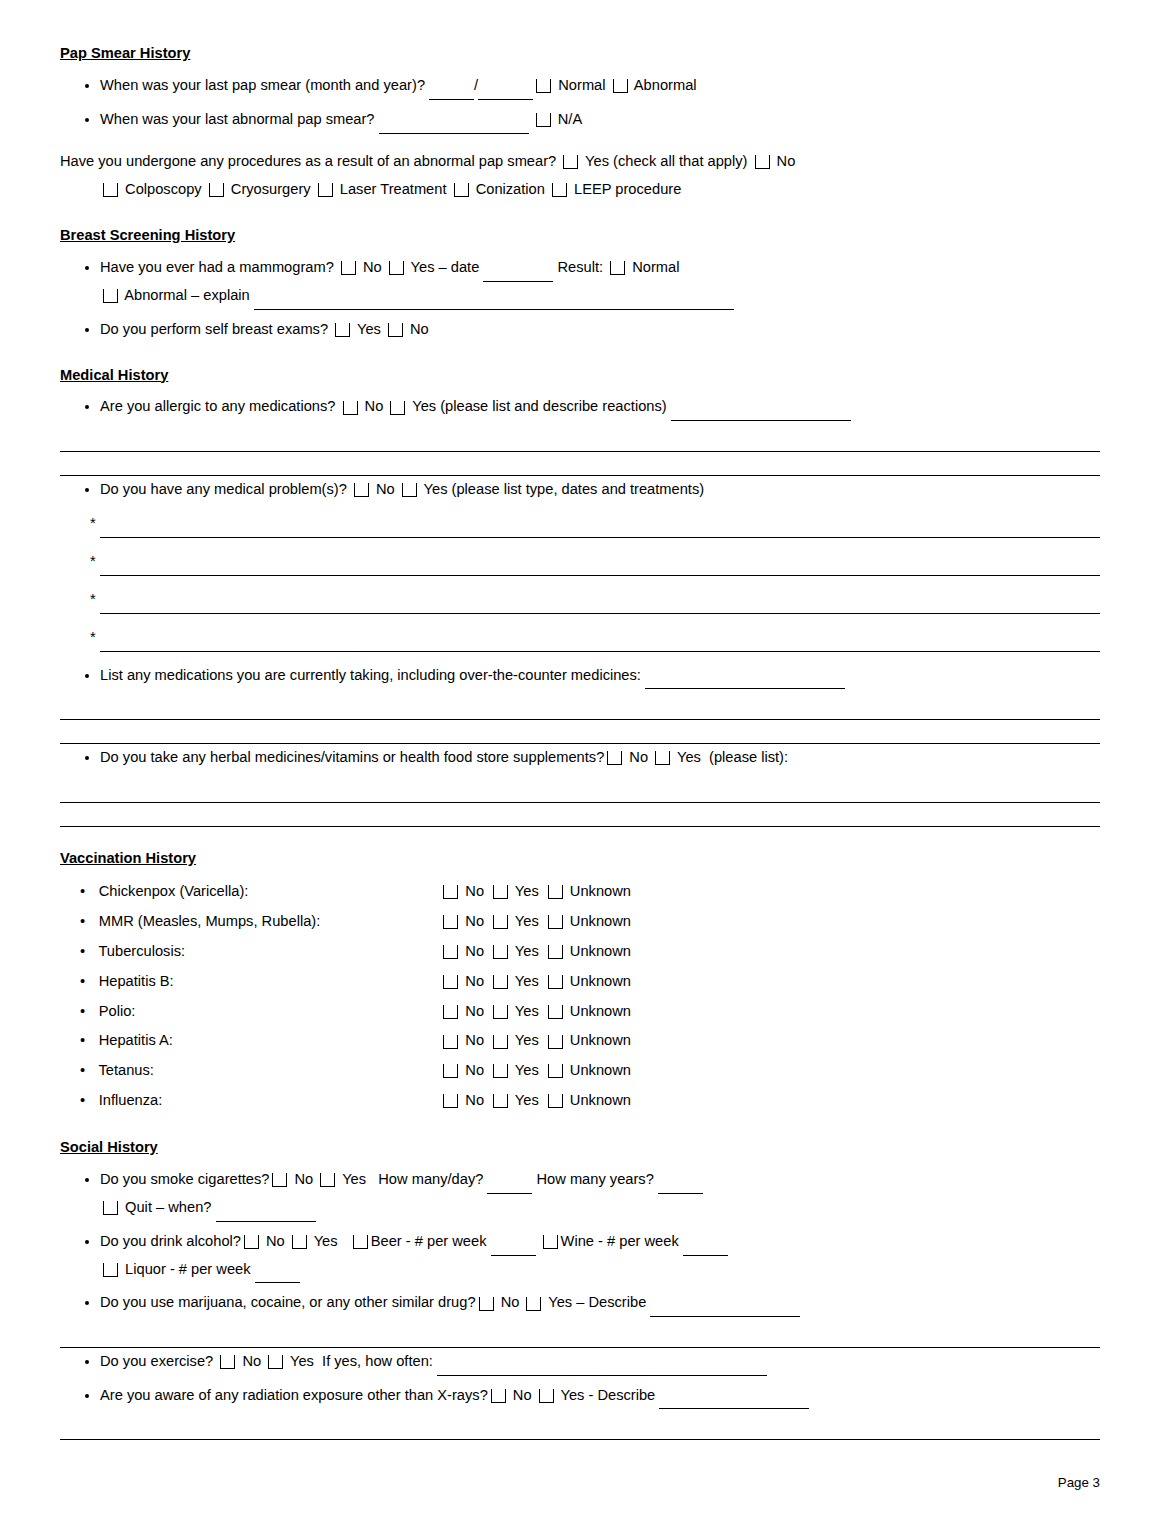Pap Smear History
When was your last pap smear (month and year)? / Normal Abnormal
When was your last abnormal pap smear? N/A
Have you undergone any procedures as a result of an abnormal pap smear? Yes (check all that apply) No
Colposcopy Cryosurgery Laser Treatment Conization LEEP procedure
Breast Screening History
Have you ever had a mammogram? No Yes – date Result: Normal
Abnormal – explain
Do you perform self breast exams? Yes No
Medical History
Are you allergic to any medications? No Yes (please list and describe reactions)
Do you have any medical problem(s)? No Yes (please list type, dates and treatments)
*
*
*
*
List any medications you are currently taking, including over-the-counter medicines:
Do you take any herbal medicines/vitamins or health food store supplements? No Yes (please list):
Vaccination History
| • Chickenpox (Varicella): | No | Yes | Unknown |
| • MMR (Measles, Mumps, Rubella): | No | Yes | Unknown |
| • Tuberculosis: | No | Yes | Unknown |
| • Hepatitis B: | No | Yes | Unknown |
| • Polio: | No | Yes | Unknown |
| • Hepatitis A: | No | Yes | Unknown |
| • Tetanus: | No | Yes | Unknown |
| • Influenza: | No | Yes | Unknown |
Social History
Do you smoke cigarettes? No Yes How many/day? How many years?
Quit – when?
Do you drink alcohol? No Yes Beer - # per week Wine - # per week
Liquor - # per week
Do you use marijuana, cocaine, or any other similar drug? No Yes – Describe
Do you exercise? No Yes If yes, how often:
Are you aware of any radiation exposure other than X-rays? No Yes - Describe
Page 3